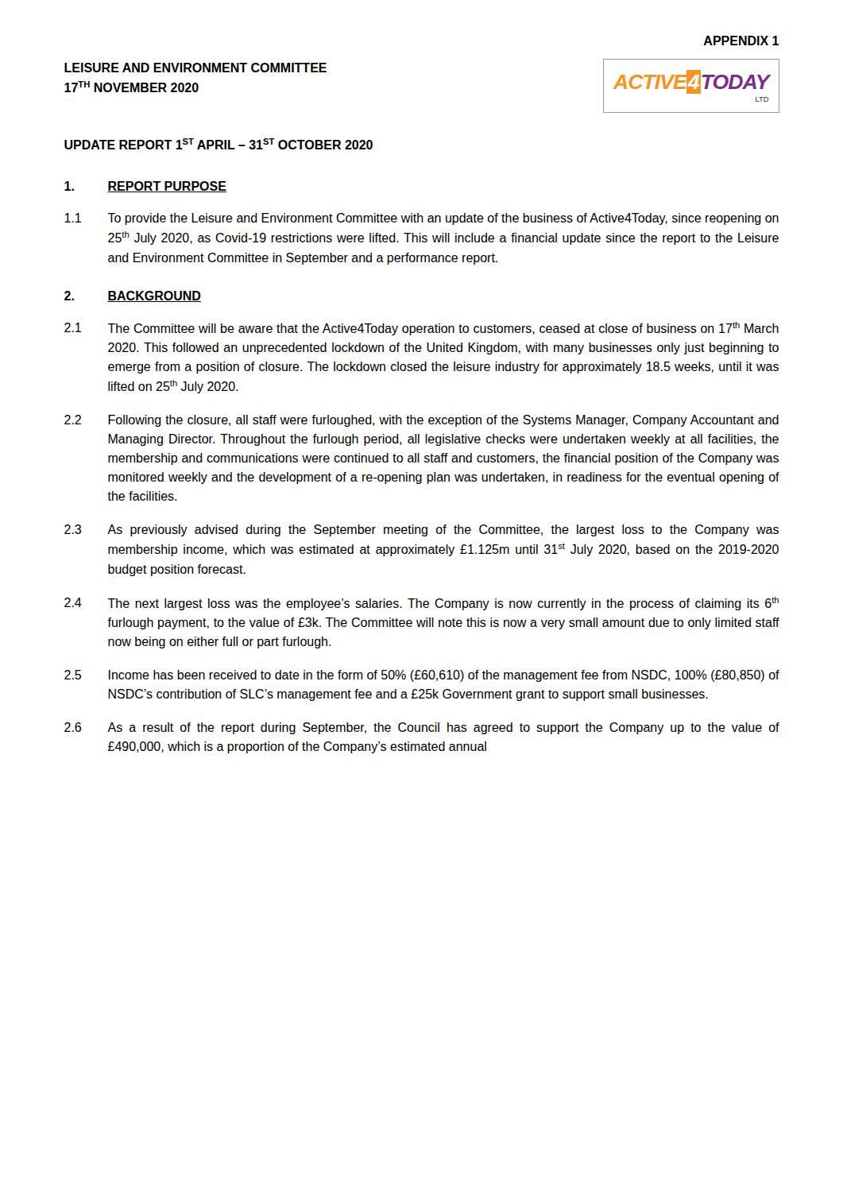APPENDIX 1
LEISURE AND ENVIRONMENT COMMITTEE
17TH NOVEMBER 2020
ACTIVE 4 TODAY
LTD
UPDATE REPORT 1ST APRIL – 31ST OCTOBER 2020
1.
REPORT PURPOSE
1.1
To provide the Leisure and Environment Committee with an update of the business of Active4Today, since reopening on 25th July 2020, as Covid-19 restrictions were lifted. This will include a financial update since the report to the Leisure and Environment Committee in September and a performance report.
2.
BACKGROUND
2.1
The Committee will be aware that the Active4Today operation to customers, ceased at close of business on 17th March 2020. This followed an unprecedented lockdown of the United Kingdom, with many businesses only just beginning to emerge from a position of closure. The lockdown closed the leisure industry for approximately 18.5 weeks, until it was lifted on 25th July 2020.
2.2
Following the closure, all staff were furloughed, with the exception of the Systems Manager, Company Accountant and Managing Director. Throughout the furlough period, all legislative checks were undertaken weekly at all facilities, the membership and communications were continued to all staff and customers, the financial position of the Company was monitored weekly and the development of a re-opening plan was undertaken, in readiness for the eventual opening of the facilities.
2.3
As previously advised during the September meeting of the Committee, the largest loss to the Company was membership income, which was estimated at approximately £1.125m until 31st July 2020, based on the 2019-2020 budget position forecast.
2.4
The next largest loss was the employee’s salaries. The Company is now currently in the process of claiming its 6th furlough payment, to the value of £3k. The Committee will note this is now a very small amount due to only limited staff now being on either full or part furlough.
2.5
Income has been received to date in the form of 50% (£60,610) of the management fee from NSDC, 100% (£80,850) of NSDC’s contribution of SLC’s management fee and a £25k Government grant to support small businesses.
2.6
As a result of the report during September, the Council has agreed to support the Company up to the value of £490,000, which is a proportion of the Company’s estimated annual